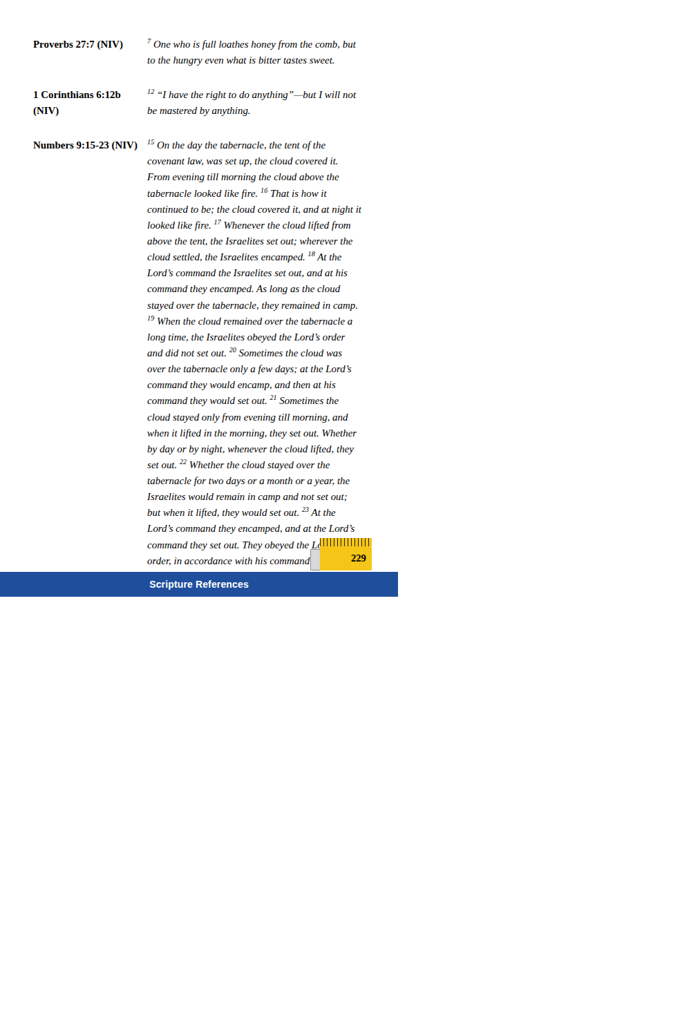Proverbs 27:7 (NIV)
7 One who is full loathes honey from the comb, but to the hungry even what is bitter tastes sweet.
1 Corinthians 6:12b (NIV)
12 “I have the right to do anything”—but I will not be mastered by anything.
Numbers 9:15-23 (NIV)
15 On the day the tabernacle, the tent of the covenant law, was set up, the cloud covered it. From evening till morning the cloud above the tabernacle looked like fire. 16 That is how it continued to be; the cloud covered it, and at night it looked like fire. 17 Whenever the cloud lifted from above the tent, the Israelites set out; wherever the cloud settled, the Israelites encamped. 18 At the Lord’s command the Israelites set out, and at his command they encamped. As long as the cloud stayed over the tabernacle, they remained in camp. 19 When the cloud remained over the tabernacle a long time, the Israelites obeyed the Lord’s order and did not set out. 20 Sometimes the cloud was over the tabernacle only a few days; at the Lord’s command they would encamp, and then at his command they would set out. 21 Sometimes the cloud stayed only from evening till morning, and when it lifted in the morning, they set out. Whether by day or by night, whenever the cloud lifted, they set out. 22 Whether the cloud stayed over the tabernacle for two days or a month or a year, the Israelites would remain in camp and not set out; but when it lifted, they would set out. 23 At the Lord’s command they encamped, and at the Lord’s command they set out. They obeyed the Lord’s order, in accordance with his command through Moses.
229
Scripture References